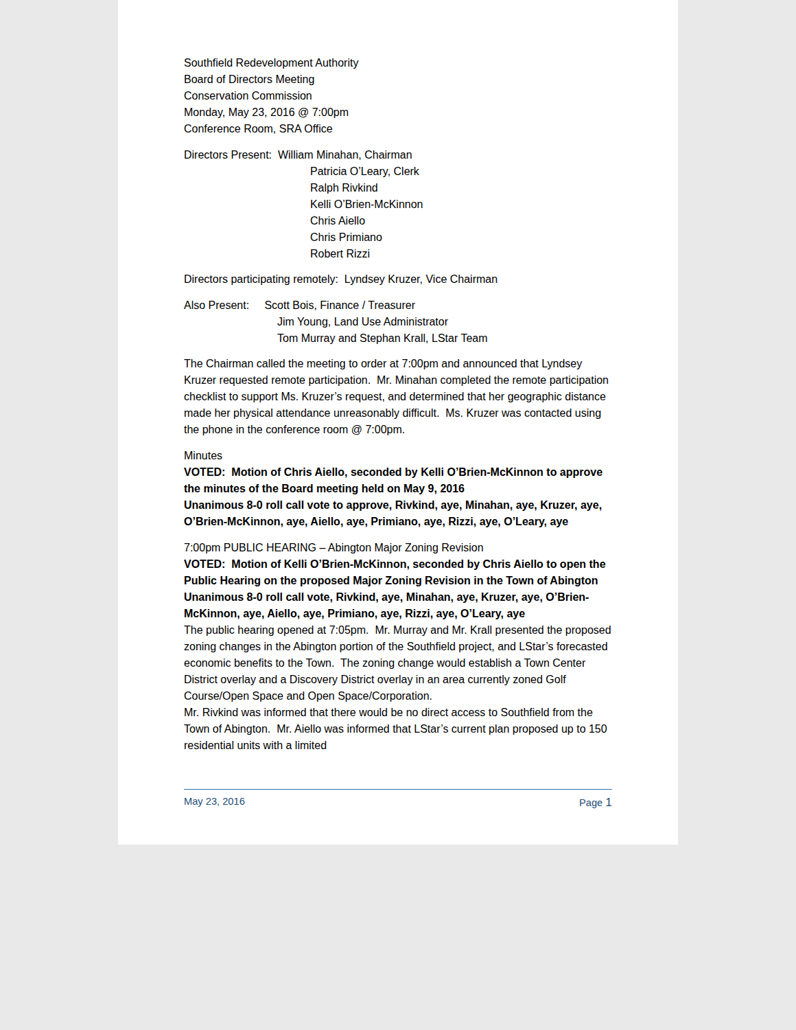Southfield Redevelopment Authority
Board of Directors Meeting
Conservation Commission
Monday, May 23, 2016 @ 7:00pm
Conference Room, SRA Office
Directors Present: William Minahan, Chairman
Patricia O’Leary, Clerk
Ralph Rivkind
Kelli O’Brien-McKinnon
Chris Aiello
Chris Primiano
Robert Rizzi
Directors participating remotely: Lyndsey Kruzer, Vice Chairman
Also Present: Scott Bois, Finance / Treasurer
Jim Young, Land Use Administrator
Tom Murray and Stephan Krall, LStar Team
The Chairman called the meeting to order at 7:00pm and announced that Lyndsey Kruzer requested remote participation. Mr. Minahan completed the remote participation checklist to support Ms. Kruzer’s request, and determined that her geographic distance made her physical attendance unreasonably difficult. Ms. Kruzer was contacted using the phone in the conference room @ 7:00pm.
Minutes
VOTED: Motion of Chris Aiello, seconded by Kelli O’Brien-McKinnon to approve the minutes of the Board meeting held on May 9, 2016
Unanimous 8-0 roll call vote to approve, Rivkind, aye, Minahan, aye, Kruzer, aye, O’Brien-McKinnon, aye, Aiello, aye, Primiano, aye, Rizzi, aye, O’Leary, aye
7:00pm PUBLIC HEARING – Abington Major Zoning Revision
VOTED: Motion of Kelli O’Brien-McKinnon, seconded by Chris Aiello to open the Public Hearing on the proposed Major Zoning Revision in the Town of Abington
Unanimous 8-0 roll call vote, Rivkind, aye, Minahan, aye, Kruzer, aye, O’Brien-McKinnon, aye, Aiello, aye, Primiano, aye, Rizzi, aye, O’Leary, aye
The public hearing opened at 7:05pm. Mr. Murray and Mr. Krall presented the proposed zoning changes in the Abington portion of the Southfield project, and LStar’s forecasted economic benefits to the Town. The zoning change would establish a Town Center District overlay and a Discovery District overlay in an area currently zoned Golf Course/Open Space and Open Space/Corporation.
Mr. Rivkind was informed that there would be no direct access to Southfield from the Town of Abington. Mr. Aiello was informed that LStar’s current plan proposed up to 150 residential units with a limited
May 23, 2016 Page 1